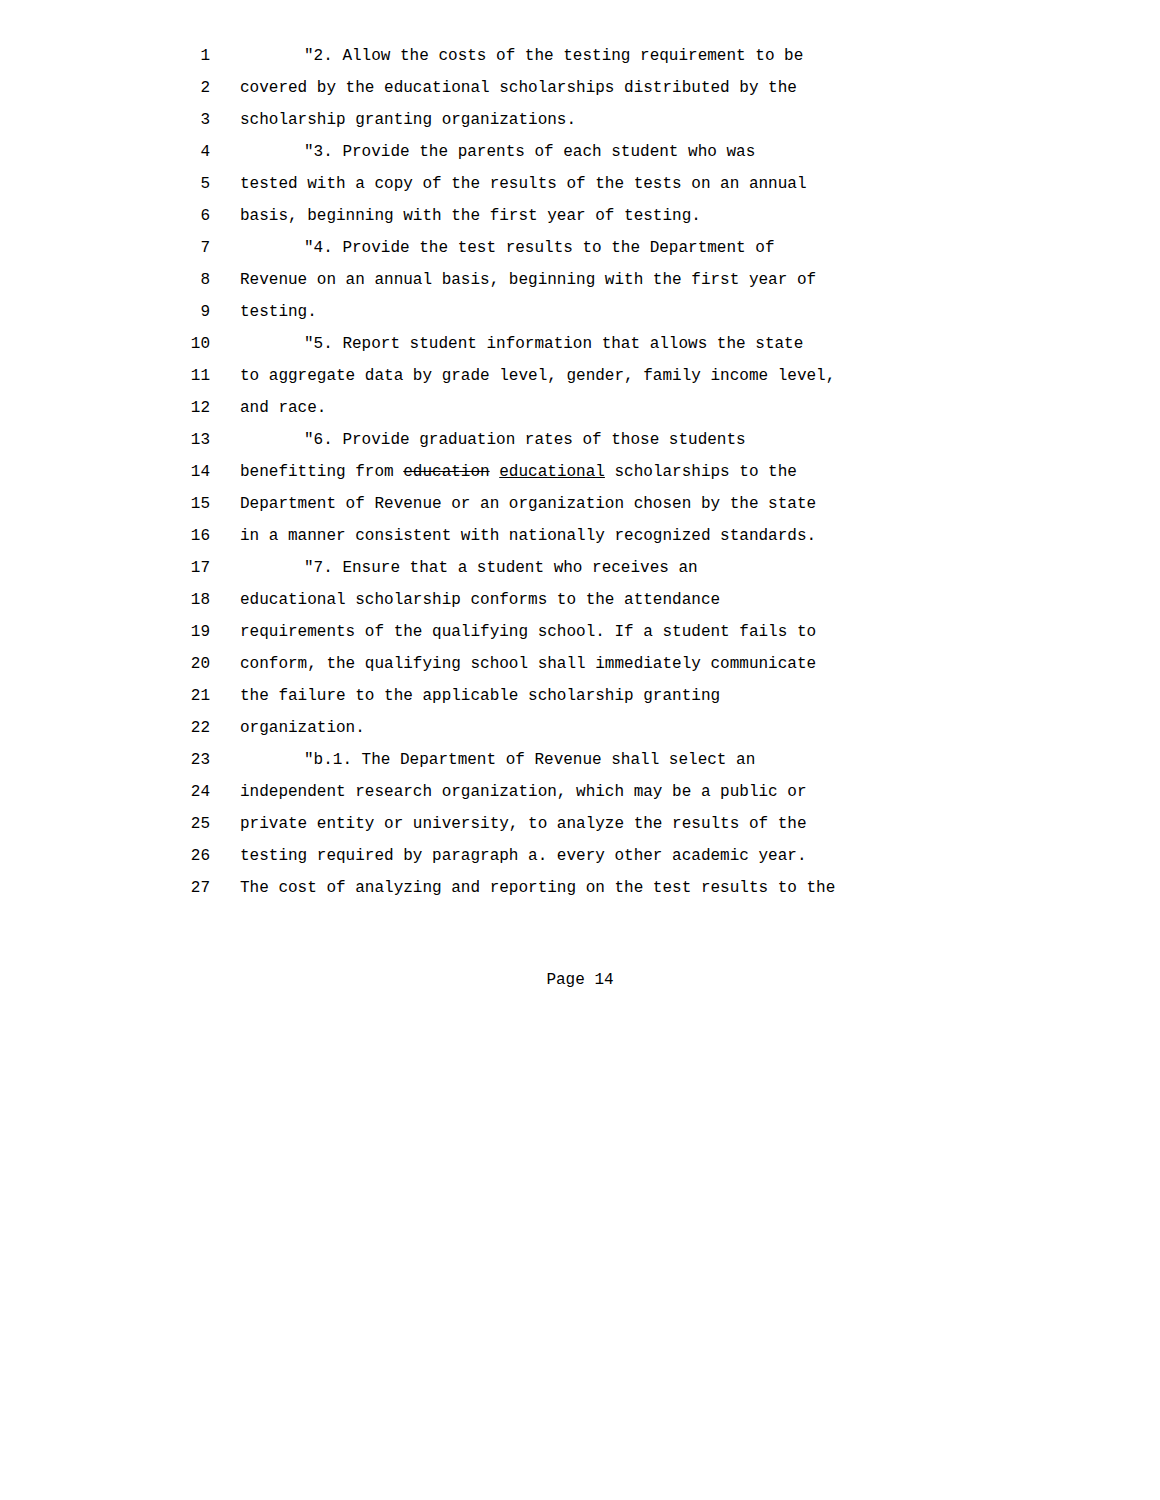"2. Allow the costs of the testing requirement to be
covered by the educational scholarships distributed by the
scholarship granting organizations.
"3. Provide the parents of each student who was
tested with a copy of the results of the tests on an annual
basis, beginning with the first year of testing.
"4. Provide the test results to the Department of
Revenue on an annual basis, beginning with the first year of
testing.
"5. Report student information that allows the state
to aggregate data by grade level, gender, family income level,
and race.
"6. Provide graduation rates of those students
benefitting from education educational scholarships to the
Department of Revenue or an organization chosen by the state
in a manner consistent with nationally recognized standards.
"7. Ensure that a student who receives an
educational scholarship conforms to the attendance
requirements of the qualifying school. If a student fails to
conform, the qualifying school shall immediately communicate
the failure to the applicable scholarship granting
organization.
"b.1. The Department of Revenue shall select an
independent research organization, which may be a public or
private entity or university, to analyze the results of the
testing required by paragraph a. every other academic year.
The cost of analyzing and reporting on the test results to the
Page 14